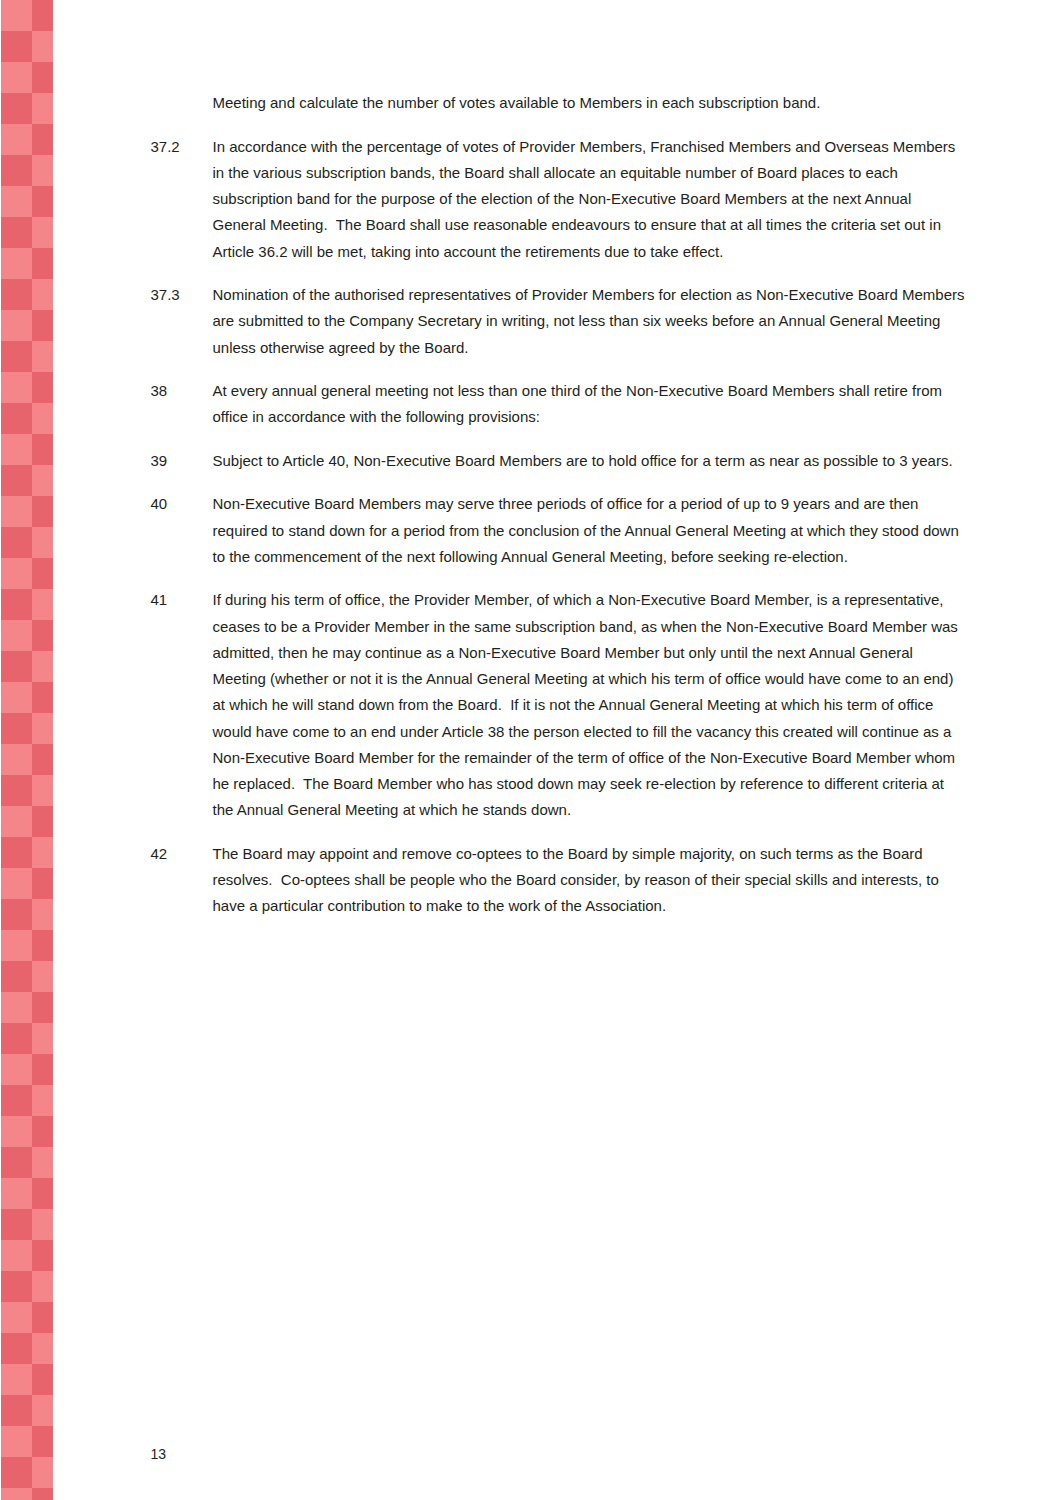Meeting and calculate the number of votes available to Members in each subscription band.
37.2 In accordance with the percentage of votes of Provider Members, Franchised Members and Overseas Members in the various subscription bands, the Board shall allocate an equitable number of Board places to each subscription band for the purpose of the election of the Non-Executive Board Members at the next Annual General Meeting. The Board shall use reasonable endeavours to ensure that at all times the criteria set out in Article 36.2 will be met, taking into account the retirements due to take effect.
37.3 Nomination of the authorised representatives of Provider Members for election as Non-Executive Board Members are submitted to the Company Secretary in writing, not less than six weeks before an Annual General Meeting unless otherwise agreed by the Board.
38 At every annual general meeting not less than one third of the Non-Executive Board Members shall retire from office in accordance with the following provisions:
39 Subject to Article 40, Non-Executive Board Members are to hold office for a term as near as possible to 3 years.
40 Non-Executive Board Members may serve three periods of office for a period of up to 9 years and are then required to stand down for a period from the conclusion of the Annual General Meeting at which they stood down to the commencement of the next following Annual General Meeting, before seeking re-election.
41 If during his term of office, the Provider Member, of which a Non-Executive Board Member, is a representative, ceases to be a Provider Member in the same subscription band, as when the Non-Executive Board Member was admitted, then he may continue as a Non-Executive Board Member but only until the next Annual General Meeting (whether or not it is the Annual General Meeting at which his term of office would have come to an end) at which he will stand down from the Board. If it is not the Annual General Meeting at which his term of office would have come to an end under Article 38 the person elected to fill the vacancy this created will continue as a Non-Executive Board Member for the remainder of the term of office of the Non-Executive Board Member whom he replaced. The Board Member who has stood down may seek re-election by reference to different criteria at the Annual General Meeting at which he stands down.
42 The Board may appoint and remove co-optees to the Board by simple majority, on such terms as the Board resolves. Co-optees shall be people who the Board consider, by reason of their special skills and interests, to have a particular contribution to make to the work of the Association.
13